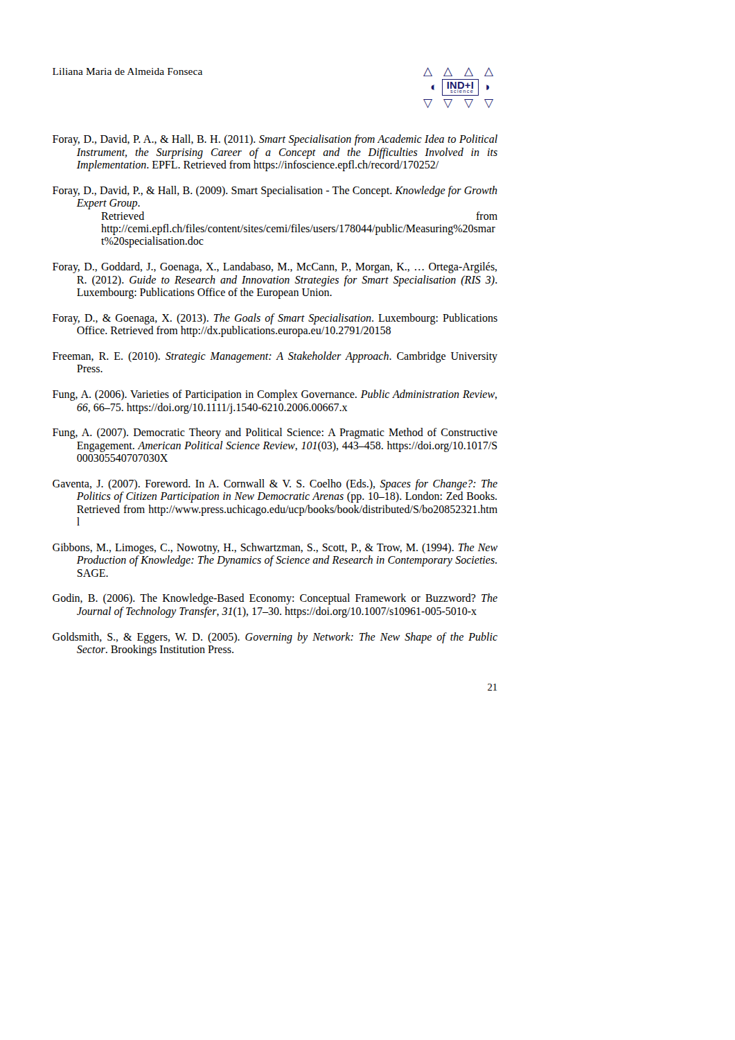Liliana Maria de Almeida Fonseca
△ △ △ △
◐ IND+Iscience ◑
▽ ▽ ▽ ▽
Foray, D., David, P. A., & Hall, B. H. (2011). Smart Specialisation from Academic Idea to Political Instrument, the Surprising Career of a Concept and the Difficulties Involved in its Implementation. EPFL. Retrieved from https://infoscience.epfl.ch/record/170252/
Foray, D., David, P., & Hall, B. (2009). Smart Specialisation - The Concept. Knowledge for Growth Expert Group. Retrieved from http://cemi.epfl.ch/files/content/sites/cemi/files/users/178044/public/Measuring%20smart%20specialisation.doc
Foray, D., Goddard, J., Goenaga, X., Landabaso, M., McCann, P., Morgan, K., … Ortega-Argilés, R. (2012). Guide to Research and Innovation Strategies for Smart Specialisation (RIS 3). Luxembourg: Publications Office of the European Union.
Foray, D., & Goenaga, X. (2013). The Goals of Smart Specialisation. Luxembourg: Publications Office. Retrieved from http://dx.publications.europa.eu/10.2791/20158
Freeman, R. E. (2010). Strategic Management: A Stakeholder Approach. Cambridge University Press.
Fung, A. (2006). Varieties of Participation in Complex Governance. Public Administration Review, 66, 66–75. https://doi.org/10.1111/j.1540-6210.2006.00667.x
Fung, A. (2007). Democratic Theory and Political Science: A Pragmatic Method of Constructive Engagement. American Political Science Review, 101(03), 443–458. https://doi.org/10.1017/S000305540707030X
Gaventa, J. (2007). Foreword. In A. Cornwall & V. S. Coelho (Eds.), Spaces for Change?: The Politics of Citizen Participation in New Democratic Arenas (pp. 10–18). London: Zed Books. Retrieved from http://www.press.uchicago.edu/ucp/books/book/distributed/S/bo20852321.html
Gibbons, M., Limoges, C., Nowotny, H., Schwartzman, S., Scott, P., & Trow, M. (1994). The New Production of Knowledge: The Dynamics of Science and Research in Contemporary Societies. SAGE.
Godin, B. (2006). The Knowledge-Based Economy: Conceptual Framework or Buzzword? The Journal of Technology Transfer, 31(1), 17–30. https://doi.org/10.1007/s10961-005-5010-x
Goldsmith, S., & Eggers, W. D. (2005). Governing by Network: The New Shape of the Public Sector. Brookings Institution Press.
21